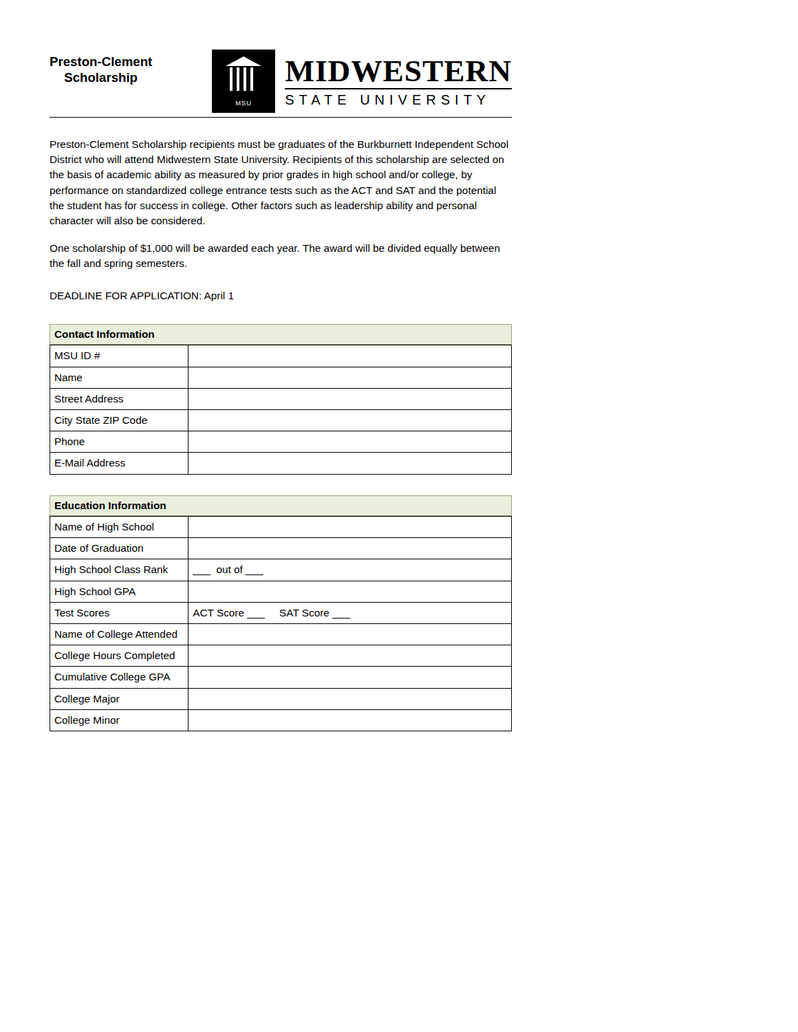Preston-Clement
Scholarship
MSU
MIDWESTERN STATE UNIVERSITY
Preston-Clement Scholarship recipients must be graduates of the Burkburnett Independent School District who will attend Midwestern State University. Recipients of this scholarship are selected on the basis of academic ability as measured by prior grades in high school and/or college, by performance on standardized college entrance tests such as the ACT and SAT and the potential the student has for success in college. Other factors such as leadership ability and personal character will also be considered.
One scholarship of $1,000 will be awarded each year. The award will be divided equally between the fall and spring semesters.
DEADLINE FOR APPLICATION: April 1
Contact Information
| MSU ID # | |
| Name | |
| Street Address | |
| City State ZIP Code | |
| Phone | |
| E-Mail Address | |
Education Information
| Name of High School | |
| Date of Graduation | |
| High School Class Rank | ___ out of ___ |
| High School GPA | |
| Test Scores | ACT Score ___ SAT Score ___ |
| Name of College Attended | |
| College Hours Completed | |
| Cumulative College GPA | |
| College Major | |
| College Minor | |